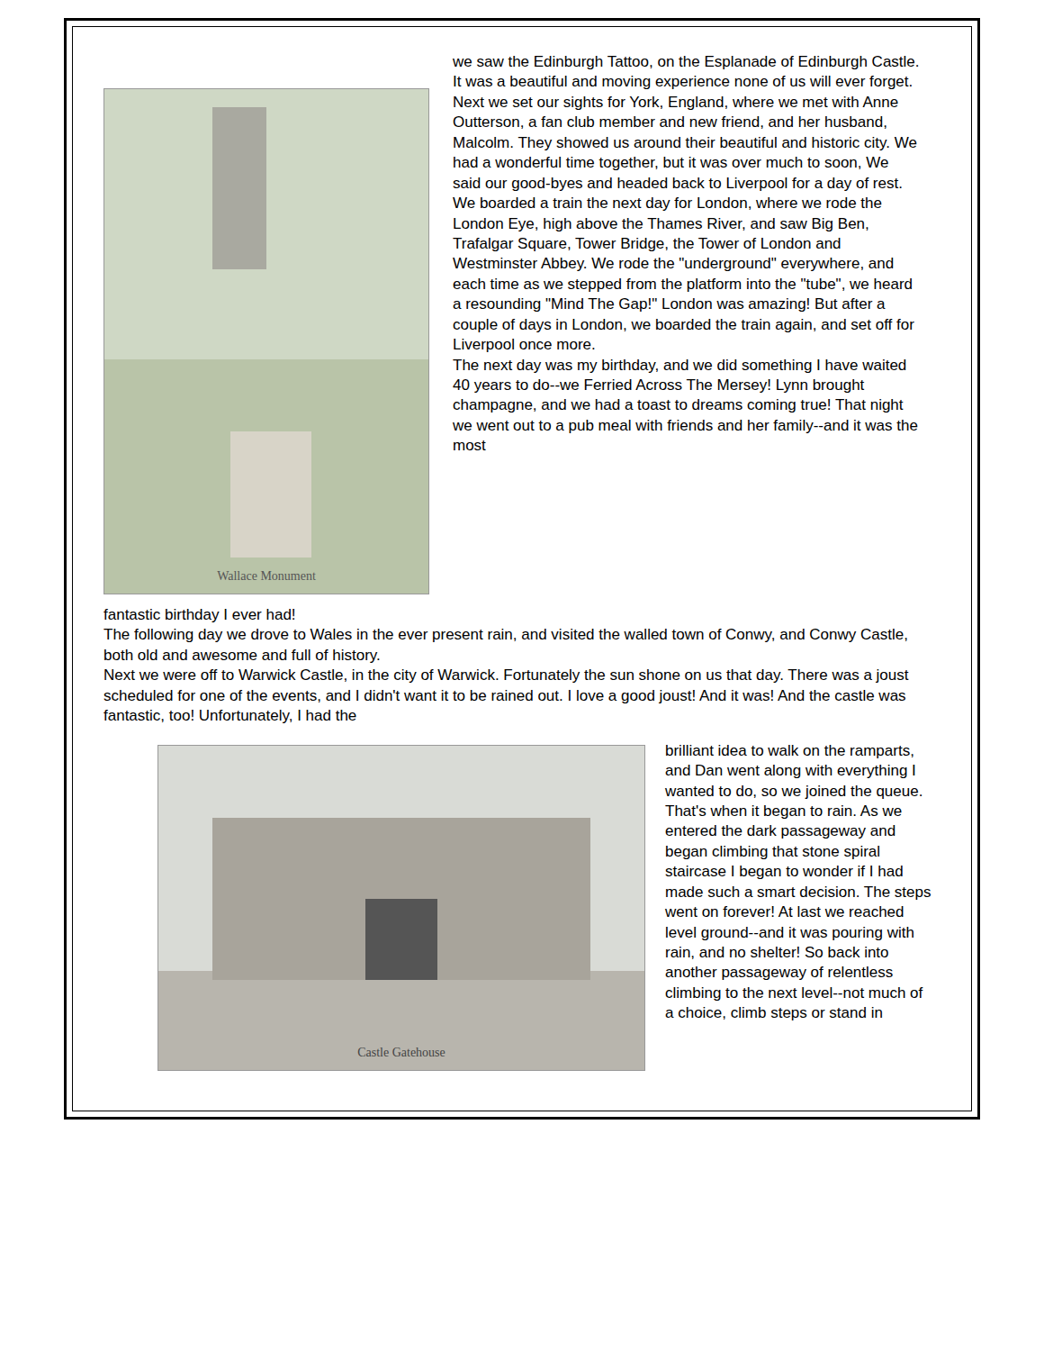we saw the Edinburgh Tattoo, on the Esplanade of Edinburgh Castle. It was a beautiful and moving experience none of us will ever forget.
Next we set our sights for York, England, where we met with Anne Outterson, a fan club member and new friend, and her husband, Malcolm. They showed us around their beautiful and historic city. We had a wonderful time together, but it was over much to soon, We said our good-byes and headed back to Liverpool for a day of rest.
We boarded a train the next day for London, where we rode the London Eye, high above the Thames River, and saw Big Ben, Trafalgar Square, Tower Bridge, the Tower of London and Westminster Abbey. We rode the "underground" everywhere, and each time as we stepped from the platform into the "tube", we heard a resounding "Mind The Gap!" London was amazing! But after a couple of days in London, we boarded the train again, and set off for Liverpool once more.
The next day was my birthday, and we did something I have waited 40 years to do--we Ferried Across The Mersey! Lynn brought champagne, and we had a toast to dreams coming true! That night we went out to a pub meal with friends and her family--and it was the most
fantastic birthday I ever had!
The following day we drove to Wales in the ever present rain, and visited the walled town of Conwy, and Conwy Castle, both old and awesome and full of history.
Next we were off to Warwick Castle, in the city of Warwick. Fortunately the sun shone on us that day. There was a joust scheduled for one of the events, and I didn't want it to be rained out. I love a good joust! And it was! And the castle was fantastic, too! Unfortunately, I had the
brilliant idea to walk on the ramparts, and Dan went along with everything I wanted to do, so we joined the queue. That's when it began to rain. As we entered the dark passageway and began climbing that stone spiral staircase I began to wonder if I had made such a smart decision. The steps went on forever! At last we reached level ground--and it was pouring with rain, and no shelter! So back into another passageway of relentless climbing to the next level--not much of a choice, climb steps or stand in